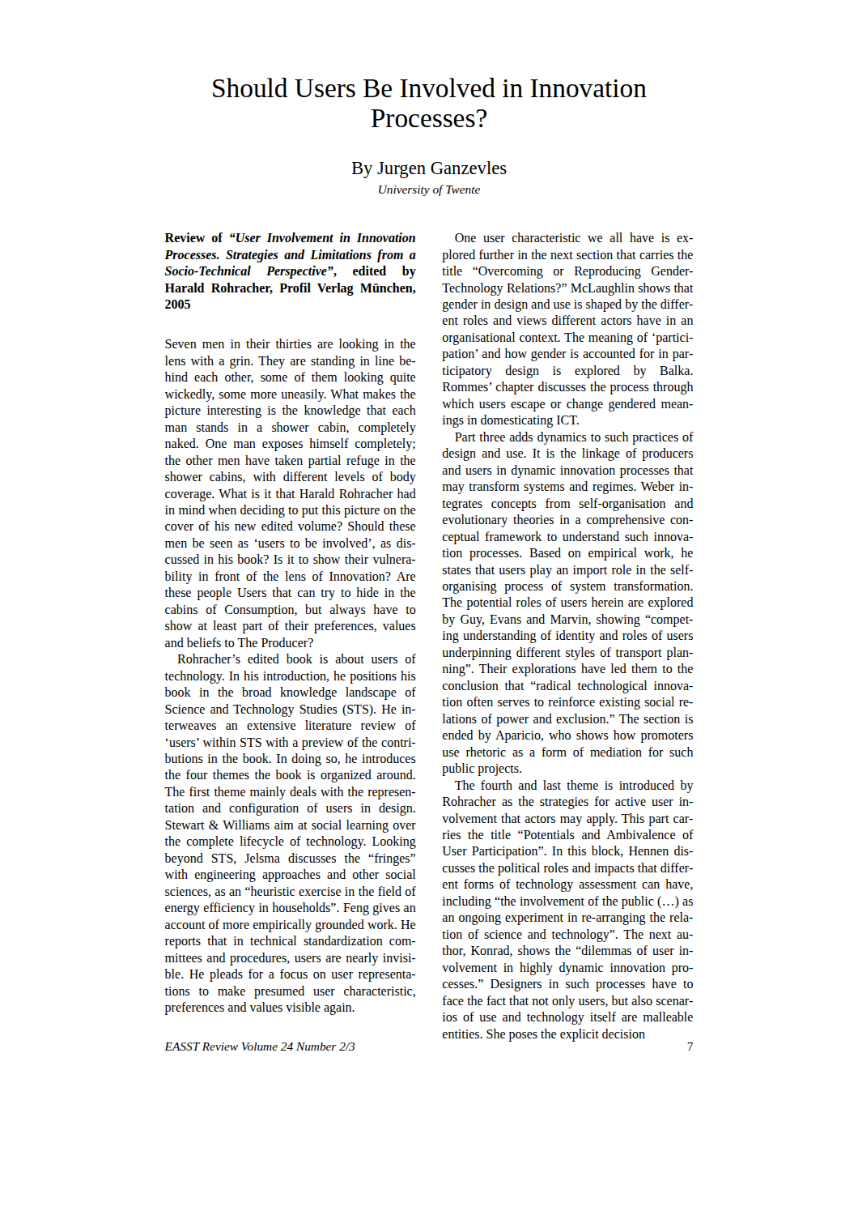Should Users Be Involved in Innovation Processes?
By Jurgen Ganzevles
University of Twente
Review of “User Involvement in Innovation Processes. Strategies and Limitations from a Socio-Technical Perspective”, edited by Harald Rohracher, Profil Verlag München, 2005
Seven men in their thirties are looking in the lens with a grin. They are standing in line behind each other, some of them looking quite wickedly, some more uneasily. What makes the picture interesting is the knowledge that each man stands in a shower cabin, completely naked. One man exposes himself completely; the other men have taken partial refuge in the shower cabins, with different levels of body coverage. What is it that Harald Rohracher had in mind when deciding to put this picture on the cover of his new edited volume? Should these men be seen as ‘users to be involved’, as discussed in his book? Is it to show their vulnerability in front of the lens of Innovation? Are these people Users that can try to hide in the cabins of Consumption, but always have to show at least part of their preferences, values and beliefs to The Producer?
Rohracher’s edited book is about users of technology. In his introduction, he positions his book in the broad knowledge landscape of Science and Technology Studies (STS). He interweaves an extensive literature review of ‘users’ within STS with a preview of the contributions in the book. In doing so, he introduces the four themes the book is organized around. The first theme mainly deals with the representation and configuration of users in design. Stewart & Williams aim at social learning over the complete lifecycle of technology. Looking beyond STS, Jelsma discusses the “fringes” with engineering approaches and other social sciences, as an “heuristic exercise in the field of energy efficiency in households”. Feng gives an account of more empirically grounded work. He reports that in technical standardization committees and procedures, users are nearly invisible. He pleads for a focus on user representations to make presumed user characteristic, preferences and values visible again.
One user characteristic we all have is explored further in the next section that carries the title “Overcoming or Reproducing Gender-Technology Relations?” McLaughlin shows that gender in design and use is shaped by the different roles and views different actors have in an organisational context. The meaning of ‘participation’ and how gender is accounted for in participatory design is explored by Balka. Rommes’ chapter discusses the process through which users escape or change gendered meanings in domesticating ICT.
Part three adds dynamics to such practices of design and use. It is the linkage of producers and users in dynamic innovation processes that may transform systems and regimes. Weber integrates concepts from self-organisation and evolutionary theories in a comprehensive conceptual framework to understand such innovation processes. Based on empirical work, he states that users play an import role in the self-organising process of system transformation. The potential roles of users herein are explored by Guy, Evans and Marvin, showing “competing understanding of identity and roles of users underpinning different styles of transport planning”. Their explorations have led them to the conclusion that “radical technological innovation often serves to reinforce existing social relations of power and exclusion.” The section is ended by Aparicio, who shows how promoters use rhetoric as a form of mediation for such public projects.
The fourth and last theme is introduced by Rohracher as the strategies for active user involvement that actors may apply. This part carries the title “Potentials and Ambivalence of User Participation”. In this block, Hennen discusses the political roles and impacts that different forms of technology assessment can have, including “the involvement of the public (…) as an ongoing experiment in re-arranging the relation of science and technology”. The next author, Konrad, shows the “dilemmas of user involvement in highly dynamic innovation processes.” Designers in such processes have to face the fact that not only users, but also scenarios of use and technology itself are malleable entities. She poses the explicit decision
EASST Review Volume 24 Number 2/3 7